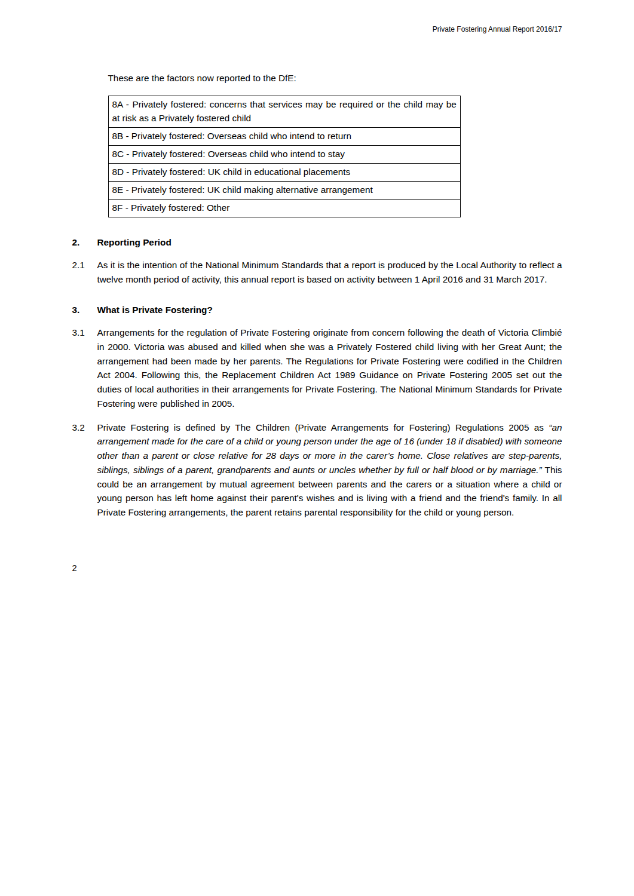Private Fostering Annual Report 2016/17
These are the factors now reported to the DfE:
| 8A - Privately fostered: concerns that services may be required or the child may be at risk as a Privately fostered child |
| 8B - Privately fostered: Overseas child who intend to return |
| 8C - Privately fostered: Overseas child who intend to stay |
| 8D - Privately fostered: UK child in educational placements |
| 8E - Privately fostered: UK child making alternative arrangement |
| 8F - Privately fostered: Other |
2. Reporting Period
2.1
As it is the intention of the National Minimum Standards that a report is produced by the Local Authority to reflect a twelve month period of activity, this annual report is based on activity between 1 April 2016 and 31 March 2017.
3. What is Private Fostering?
3.1
Arrangements for the regulation of Private Fostering originate from concern following the death of Victoria Climbié in 2000. Victoria was abused and killed when she was a Privately Fostered child living with her Great Aunt; the arrangement had been made by her parents. The Regulations for Private Fostering were codified in the Children Act 2004. Following this, the Replacement Children Act 1989 Guidance on Private Fostering 2005 set out the duties of local authorities in their arrangements for Private Fostering. The National Minimum Standards for Private Fostering were published in 2005.
3.2
Private Fostering is defined by The Children (Private Arrangements for Fostering) Regulations 2005 as “an arrangement made for the care of a child or young person under the age of 16 (under 18 if disabled) with someone other than a parent or close relative for 28 days or more in the carer’s home. Close relatives are step-parents, siblings, siblings of a parent, grandparents and aunts or uncles whether by full or half blood or by marriage.” This could be an arrangement by mutual agreement between parents and the carers or a situation where a child or young person has left home against their parent's wishes and is living with a friend and the friend's family. In all Private Fostering arrangements, the parent retains parental responsibility for the child or young person.
2